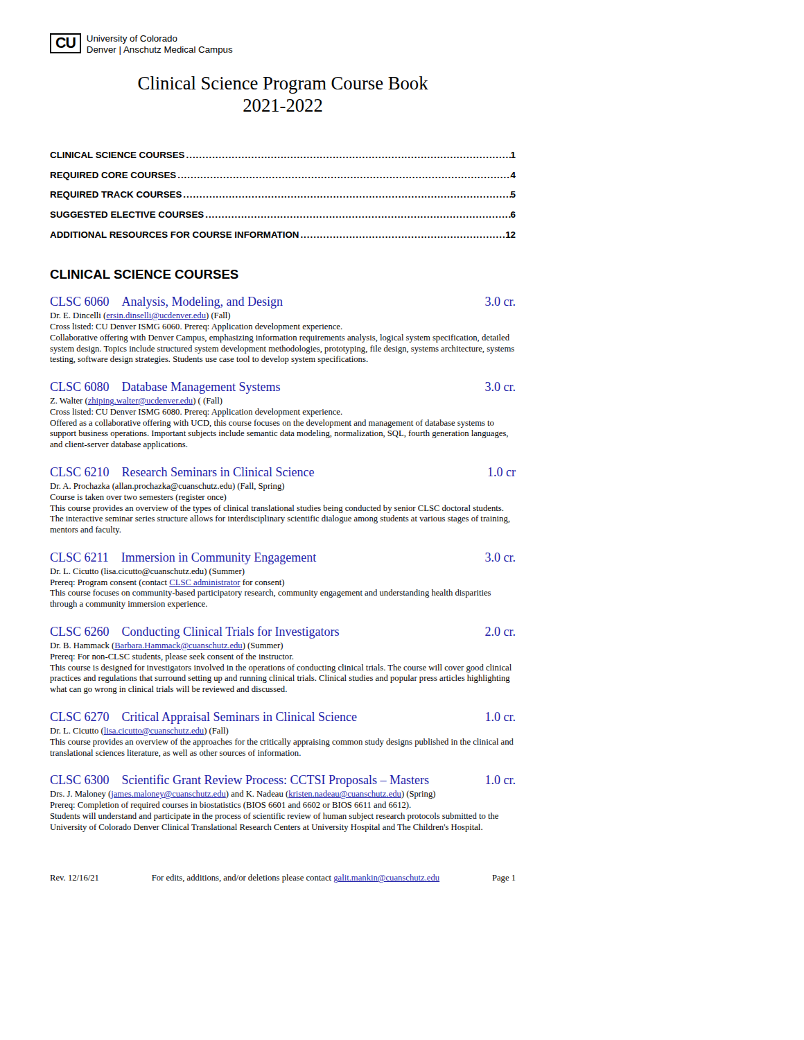CU
University of Colorado
Denver | Anschutz Medical Campus
Clinical Science Program Course Book 2021-2022
CLINICAL SCIENCE COURSES .................................................................................................................................................................. 1
REQUIRED CORE COURSES ..................................................................................................................................................................... 4
REQUIRED TRACK COURSES .................................................................................................................................................................. 5
SUGGESTED ELECTIVE COURSES ............................................................................................................................................................. 6
ADDITIONAL RESOURCES FOR COURSE INFORMATION ............................................................................................................. 12
CLINICAL SCIENCE COURSES
CLSC 6060 Analysis, Modeling, and Design 3.0 cr.
Dr. E. Dincelli (ersin.dinselli@ucdenver.edu) (Fall)
Cross listed: CU Denver ISMG 6060. Prereq: Application development experience.
Collaborative offering with Denver Campus, emphasizing information requirements analysis, logical system specification, detailed system design. Topics include structured system development methodologies, prototyping, file design, systems architecture, systems testing, software design strategies. Students use case tool to develop system specifications.
CLSC 6080 Database Management Systems 3.0 cr.
Z. Walter (zhiping.walter@ucdenver.edu) ( (Fall)
Cross listed: CU Denver ISMG 6080. Prereq: Application development experience.
Offered as a collaborative offering with UCD, this course focuses on the development and management of database systems to support business operations. Important subjects include semantic data modeling, normalization, SQL, fourth generation languages, and client-server database applications.
CLSC 6210 Research Seminars in Clinical Science 1.0 cr
Dr. A. Prochazka (allan.prochazka@cuanschutz.edu) (Fall, Spring)
Course is taken over two semesters (register once)
This course provides an overview of the types of clinical translational studies being conducted by senior CLSC doctoral students. The interactive seminar series structure allows for interdisciplinary scientific dialogue among students at various stages of training, mentors and faculty.
CLSC 6211 Immersion in Community Engagement 3.0 cr.
Dr. L. Cicutto (lisa.cicutto@cuanschutz.edu) (Summer)
Prereq: Program consent (contact CLSC administrator for consent)
This course focuses on community-based participatory research, community engagement and understanding health disparities through a community immersion experience.
CLSC 6260 Conducting Clinical Trials for Investigators 2.0 cr.
Dr. B. Hammack (Barbara.Hammack@cuanschutz.edu) (Summer)
Prereq: For non-CLSC students, please seek consent of the instructor.
This course is designed for investigators involved in the operations of conducting clinical trials. The course will cover good clinical practices and regulations that surround setting up and running clinical trials. Clinical studies and popular press articles highlighting what can go wrong in clinical trials will be reviewed and discussed.
CLSC 6270 Critical Appraisal Seminars in Clinical Science 1.0 cr.
Dr. L. Cicutto (lisa.cicutto@cuanschutz.edu) (Fall)
This course provides an overview of the approaches for the critically appraising common study designs published in the clinical and translational sciences literature, as well as other sources of information.
CLSC 6300 Scientific Grant Review Process: CCTSI Proposals – Masters 1.0 cr.
Drs. J. Maloney (james.maloney@cuanschutz.edu) and K. Nadeau (kristen.nadeau@cuanschutz.edu) (Spring)
Prereq: Completion of required courses in biostatistics (BIOS 6601 and 6602 or BIOS 6611 and 6612).
Students will understand and participate in the process of scientific review of human subject research protocols submitted to the University of Colorado Denver Clinical Translational Research Centers at University Hospital and The Children's Hospital.
Rev. 12/16/21
For edits, additions, and/or deletions please contact galit.mankin@cuanschutz.edu
Page 1